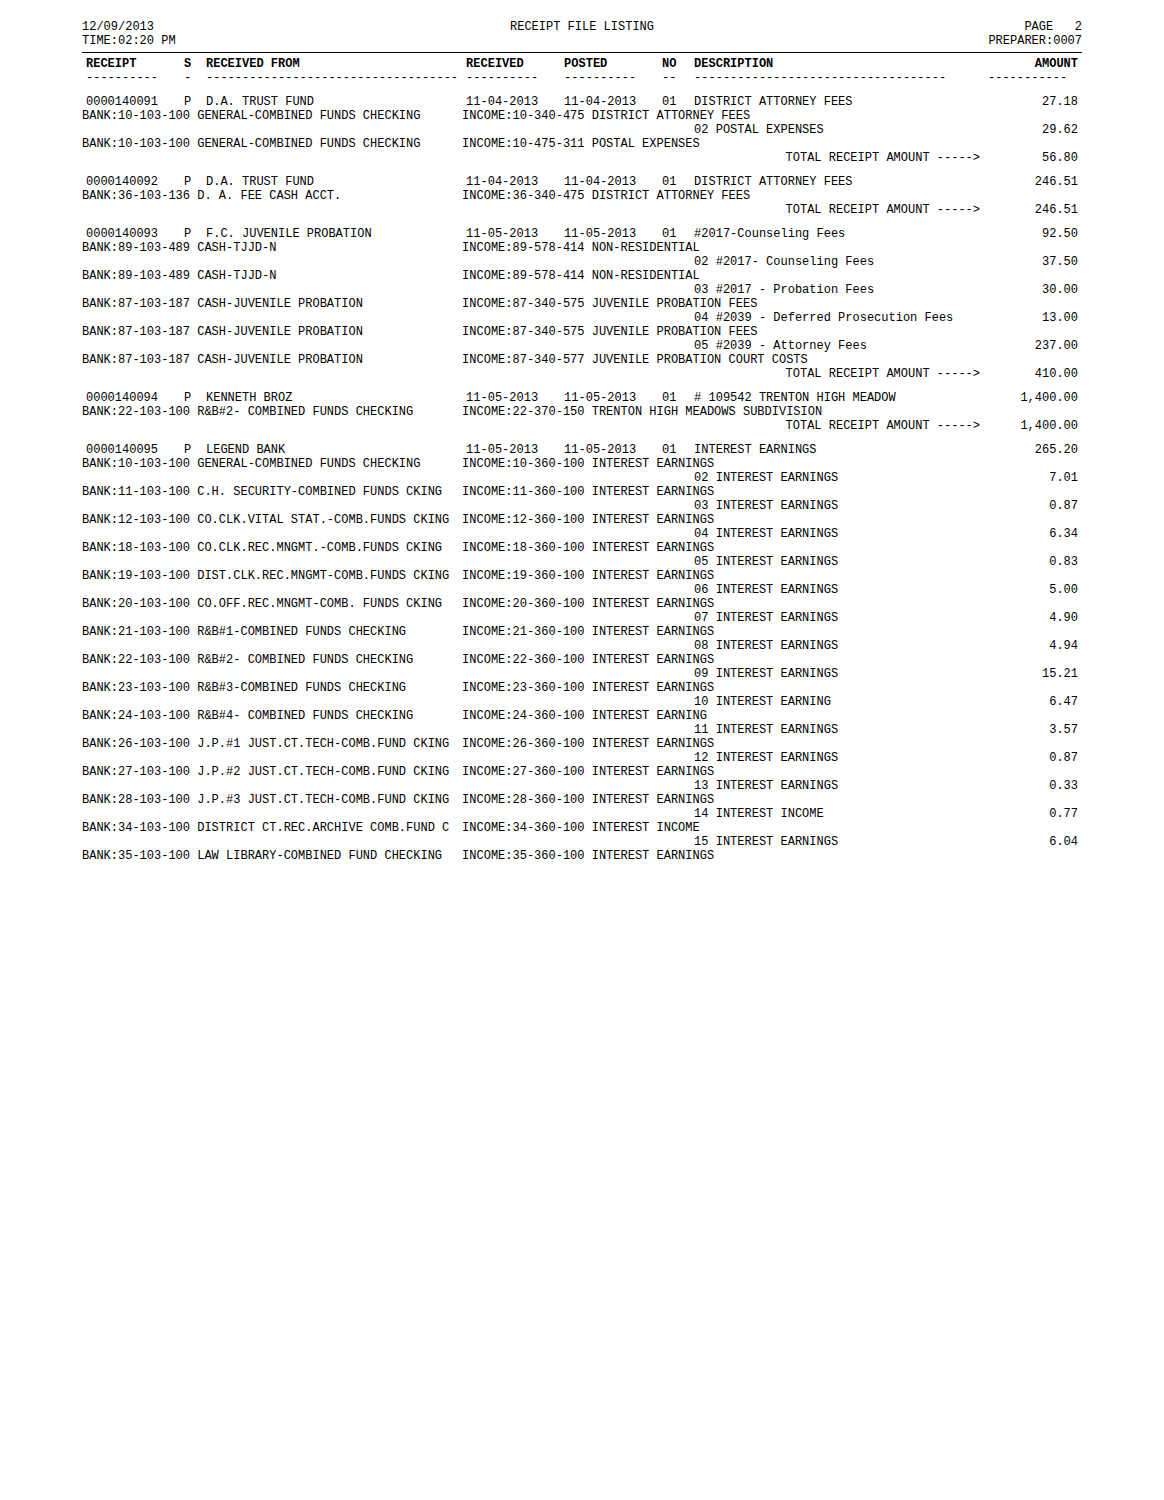12/09/2013
TIME:02:20 PM
RECEIPT FILE LISTING
PAGE 2
PREPARER:0007
| RECEIPT | S | RECEIVED FROM | RECEIVED | POSTED | NO | DESCRIPTION | AMOUNT |
| --- | --- | --- | --- | --- | --- | --- | --- |
| ---------- | - | ----------------------------------- | ---------- | ---------- | -- | ----------------------------------- | ----------- |
| 0000140091 | P | D.A. TRUST FUND | 11-04-2013 | 11-04-2013 | 01 | DISTRICT ATTORNEY FEES | 27.18 |
| BANK:10-103-100 GENERAL-COMBINED FUNDS CHECKING | INCOME:10-340-475 DISTRICT ATTORNEY FEES |
| | 02 POSTAL EXPENSES | 29.62 |
| BANK:10-103-100 GENERAL-COMBINED FUNDS CHECKING | INCOME:10-475-311 POSTAL EXPENSES |
| | TOTAL RECEIPT AMOUNT -----> | 56.80 |
| 0000140092 | P | D.A. TRUST FUND | 11-04-2013 | 11-04-2013 | 01 | DISTRICT ATTORNEY FEES | 246.51 |
| BANK:36-103-136 D. A. FEE CASH ACCT. | INCOME:36-340-475 DISTRICT ATTORNEY FEES |
| | TOTAL RECEIPT AMOUNT -----> | 246.51 |
| 0000140093 | P | F.C. JUVENILE PROBATION | 11-05-2013 | 11-05-2013 | 01 | #2017-Counseling Fees | 92.50 |
| BANK:89-103-489 CASH-TJJD-N | INCOME:89-578-414 NON-RESIDENTIAL |
| | 02 #2017- Counseling Fees | 37.50 |
| BANK:89-103-489 CASH-TJJD-N | INCOME:89-578-414 NON-RESIDENTIAL |
| | 03 #2017 - Probation Fees | 30.00 |
| BANK:87-103-187 CASH-JUVENILE PROBATION | INCOME:87-340-575 JUVENILE PROBATION FEES |
| | 04 #2039 - Deferred Prosecution Fees | 13.00 |
| BANK:87-103-187 CASH-JUVENILE PROBATION | INCOME:87-340-575 JUVENILE PROBATION FEES |
| | 05 #2039 - Attorney Fees | 237.00 |
| BANK:87-103-187 CASH-JUVENILE PROBATION | INCOME:87-340-577 JUVENILE PROBATION COURT COSTS |
| | TOTAL RECEIPT AMOUNT -----> | 410.00 |
| 0000140094 | P | KENNETH BROZ | 11-05-2013 | 11-05-2013 | 01 | # 109542 TRENTON HIGH MEADOW | 1,400.00 |
| BANK:22-103-100 R&B#2- COMBINED FUNDS CHECKING | INCOME:22-370-150 TRENTON HIGH MEADOWS SUBDIVISION |
| | TOTAL RECEIPT AMOUNT -----> | 1,400.00 |
| 0000140095 | P | LEGEND BANK | 11-05-2013 | 11-05-2013 | 01 | INTEREST EARNINGS | 265.20 |
| BANK:10-103-100 GENERAL-COMBINED FUNDS CHECKING | INCOME:10-360-100 INTEREST EARNINGS |
| | 02 INTEREST EARNINGS | 7.01 |
| BANK:11-103-100 C.H. SECURITY-COMBINED FUNDS CKING | INCOME:11-360-100 INTEREST EARNINGS |
| | 03 INTEREST EARNINGS | 0.87 |
| BANK:12-103-100 CO.CLK.VITAL STAT.-COMB.FUNDS CKING | INCOME:12-360-100 INTEREST EARNINGS |
| | 04 INTEREST EARNINGS | 6.34 |
| BANK:18-103-100 CO.CLK.REC.MNGMT.-COMB.FUNDS CKING | INCOME:18-360-100 INTEREST EARNINGS |
| | 05 INTEREST EARNINGS | 0.83 |
| BANK:19-103-100 DIST.CLK.REC.MNGMT-COMB.FUNDS CKING | INCOME:19-360-100 INTEREST EARNINGS |
| | 06 INTEREST EARNINGS | 5.00 |
| BANK:20-103-100 CO.OFF.REC.MNGMT-COMB. FUNDS CKING | INCOME:20-360-100 INTEREST EARNINGS |
| | 07 INTEREST EARNINGS | 4.90 |
| BANK:21-103-100 R&B#1-COMBINED FUNDS CHECKING | INCOME:21-360-100 INTEREST EARNINGS |
| | 08 INTEREST EARNINGS | 4.94 |
| BANK:22-103-100 R&B#2- COMBINED FUNDS CHECKING | INCOME:22-360-100 INTEREST EARNINGS |
| | 09 INTEREST EARNINGS | 15.21 |
| BANK:23-103-100 R&B#3-COMBINED FUNDS CHECKING | INCOME:23-360-100 INTEREST EARNINGS |
| | 10 INTEREST EARNING | 6.47 |
| BANK:24-103-100 R&B#4- COMBINED FUNDS CHECKING | INCOME:24-360-100 INTEREST EARNING |
| | 11 INTEREST EARNINGS | 3.57 |
| BANK:26-103-100 J.P.#1 JUST.CT.TECH-COMB.FUND CKING | INCOME:26-360-100 INTEREST EARNINGS |
| | 12 INTEREST EARNINGS | 0.87 |
| BANK:27-103-100 J.P.#2 JUST.CT.TECH-COMB.FUND CKING | INCOME:27-360-100 INTEREST EARNINGS |
| | 13 INTEREST EARNINGS | 0.33 |
| BANK:28-103-100 J.P.#3 JUST.CT.TECH-COMB.FUND CKING | INCOME:28-360-100 INTEREST EARNINGS |
| | 14 INTEREST INCOME | 0.77 |
| BANK:34-103-100 DISTRICT CT.REC.ARCHIVE COMB.FUND C | INCOME:34-360-100 INTEREST INCOME |
| | 15 INTEREST EARNINGS | 6.04 |
| BANK:35-103-100 LAW LIBRARY-COMBINED FUND CHECKING | INCOME:35-360-100 INTEREST EARNINGS |